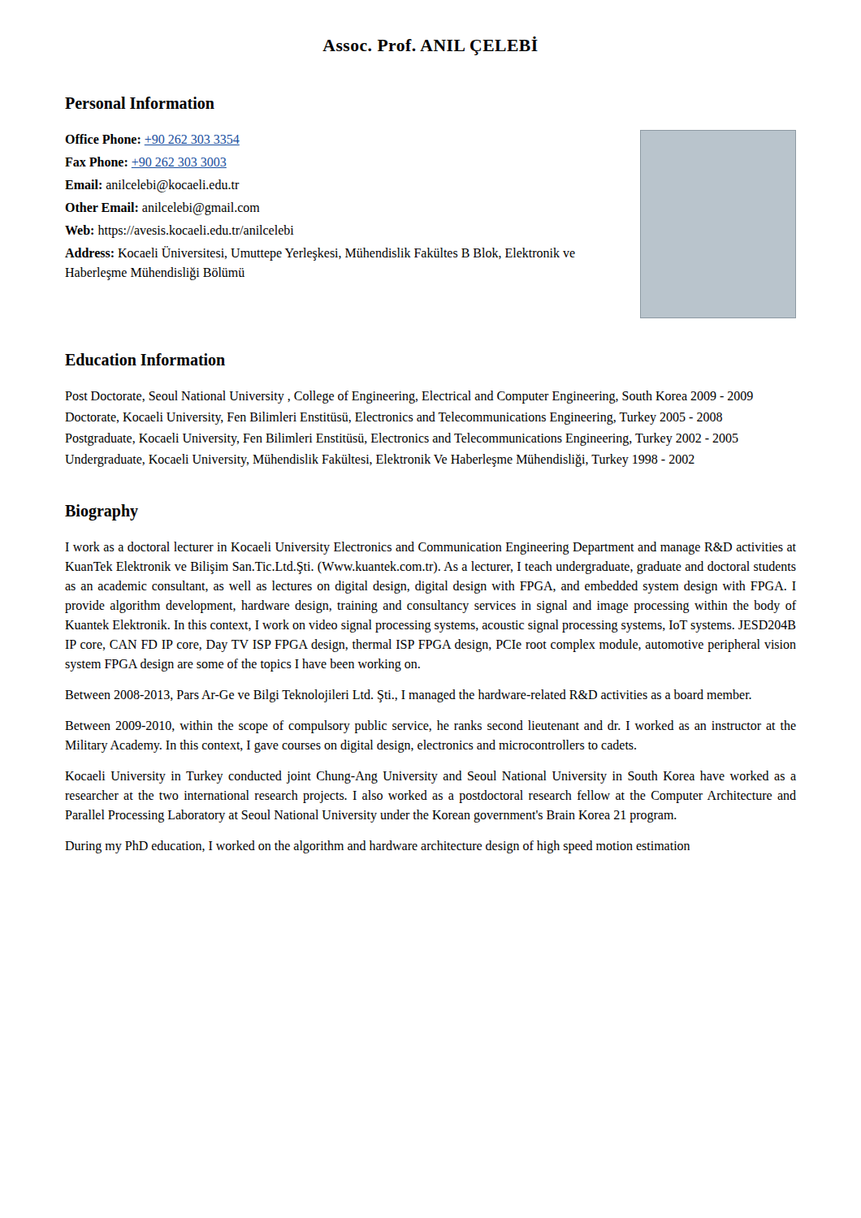Assoc. Prof. ANIL ÇELEBİ
Personal Information
Office Phone: +90 262 303 3354
Fax Phone: +90 262 303 3003
Email: anilcelebi@kocaeli.edu.tr
Other Email: anilcelebi@gmail.com
Web: https://avesis.kocaeli.edu.tr/anilcelebi
Address: Kocaeli Üniversitesi, Umuttepe Yerleşkesi, Mühendislik Fakültes B Blok, Elektronik ve Haberleşme Mühendisliği Bölümü
Education Information
Post Doctorate, Seoul National University , College of Engineering, Electrical and Computer Engineering, South Korea 2009 - 2009
Doctorate, Kocaeli University, Fen Bilimleri Enstitüsü, Electronics and Telecommunications Engineering, Turkey 2005 - 2008
Postgraduate, Kocaeli University, Fen Bilimleri Enstitüsü, Electronics and Telecommunications Engineering, Turkey 2002 - 2005
Undergraduate, Kocaeli University, Mühendislik Fakültesi, Elektronik Ve Haberleşme Mühendisliği, Turkey 1998 - 2002
Biography
I work as a doctoral lecturer in Kocaeli University Electronics and Communication Engineering Department and manage R&D activities at KuanTek Elektronik ve Bilişim San.Tic.Ltd.Şti. (Www.kuantek.com.tr). As a lecturer, I teach undergraduate, graduate and doctoral students as an academic consultant, as well as lectures on digital design, digital design with FPGA, and embedded system design with FPGA. I provide algorithm development, hardware design, training and consultancy services in signal and image processing within the body of Kuantek Elektronik. In this context, I work on video signal processing systems, acoustic signal processing systems, IoT systems. JESD204B IP core, CAN FD IP core, Day TV ISP FPGA design, thermal ISP FPGA design, PCIe root complex module, automotive peripheral vision system FPGA design are some of the topics I have been working on.
Between 2008-2013, Pars Ar-Ge ve Bilgi Teknolojileri Ltd. Şti., I managed the hardware-related R&D activities as a board member.
Between 2009-2010, within the scope of compulsory public service, he ranks second lieutenant and dr. I worked as an instructor at the Military Academy. In this context, I gave courses on digital design, electronics and microcontrollers to cadets.
Kocaeli University in Turkey conducted joint Chung-Ang University and Seoul National University in South Korea have worked as a researcher at the two international research projects. I also worked as a postdoctoral research fellow at the Computer Architecture and Parallel Processing Laboratory at Seoul National University under the Korean government's Brain Korea 21 program.
During my PhD education, I worked on the algorithm and hardware architecture design of high speed motion estimation